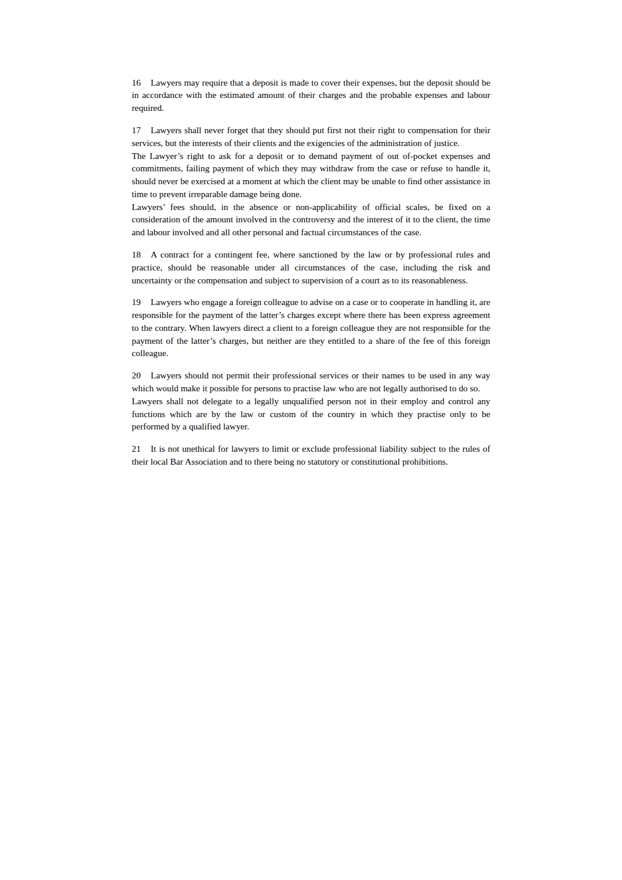16 Lawyers may require that a deposit is made to cover their expenses, but the deposit should be in accordance with the estimated amount of their charges and the probable expenses and labour required.
17 Lawyers shall never forget that they should put first not their right to compensation for their services, but the interests of their clients and the exigencies of the administration of justice.
The Lawyer’s right to ask for a deposit or to demand payment of out of-pocket expenses and commitments, failing payment of which they may withdraw from the case or refuse to handle it, should never be exercised at a moment at which the client may be unable to find other assistance in time to prevent irreparable damage being done.
Lawyers’ fees should, in the absence or non-applicability of official scales, be fixed on a consideration of the amount involved in the controversy and the interest of it to the client, the time and labour involved and all other personal and factual circumstances of the case.
18 A contract for a contingent fee, where sanctioned by the law or by professional rules and practice, should be reasonable under all circumstances of the case, including the risk and uncertainty or the compensation and subject to supervision of a court as to its reasonableness.
19 Lawyers who engage a foreign colleague to advise on a case or to cooperate in handling it, are responsible for the payment of the latter’s charges except where there has been express agreement to the contrary. When lawyers direct a client to a foreign colleague they are not responsible for the payment of the latter’s charges, but neither are they entitled to a share of the fee of this foreign colleague.
20 Lawyers should not permit their professional services or their names to be used in any way which would make it possible for persons to practise law who are not legally authorised to do so.
Lawyers shall not delegate to a legally unqualified person not in their employ and control any functions which are by the law or custom of the country in which they practise only to be performed by a qualified lawyer.
21 It is not unethical for lawyers to limit or exclude professional liability subject to the rules of their local Bar Association and to there being no statutory or constitutional prohibitions.